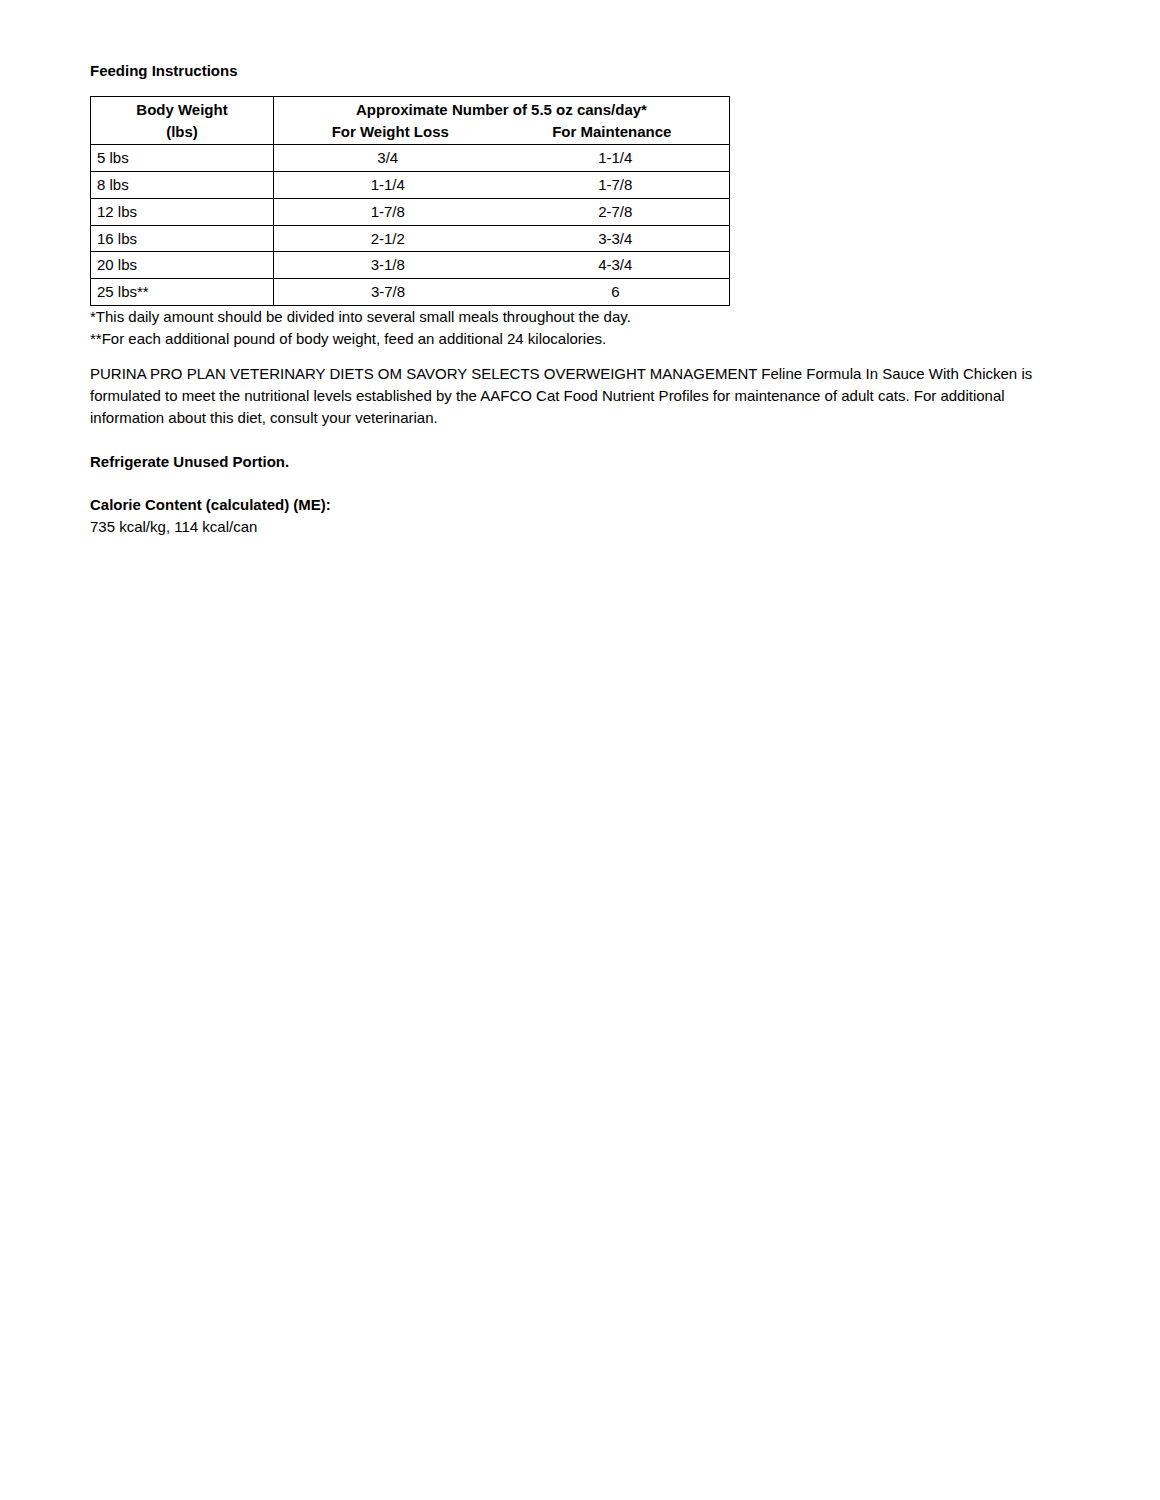Feeding Instructions
| Body Weight (lbs) | Approximate Number of 5.5 oz cans/day* For Weight Loss For Maintenance |
| --- | --- |
| 5 lbs | / 3/4 / 1-1/4 / |
| 8 lbs | / 1-1/4 / 1-7/8 / |
| 12 lbs | / 1-7/8 / 2-7/8 / |
| 16 lbs | / 2-1/2 / 3-3/4 / |
| 20 lbs | / 3-1/8 / 4-3/4 / |
| 25 lbs** | / 3-7/8 / 6 / |
*This daily amount should be divided into several small meals throughout the day.
**For each additional pound of body weight, feed an additional 24 kilocalories.
PURINA PRO PLAN VETERINARY DIETS OM SAVORY SELECTS OVERWEIGHT MANAGEMENT Feline Formula In Sauce With Chicken is formulated to meet the nutritional levels established by the AAFCO Cat Food Nutrient Profiles for maintenance of adult cats. For additional information about this diet, consult your veterinarian.
Refrigerate Unused Portion.
Calorie Content (calculated) (ME):
735 kcal/kg, 114 kcal/can